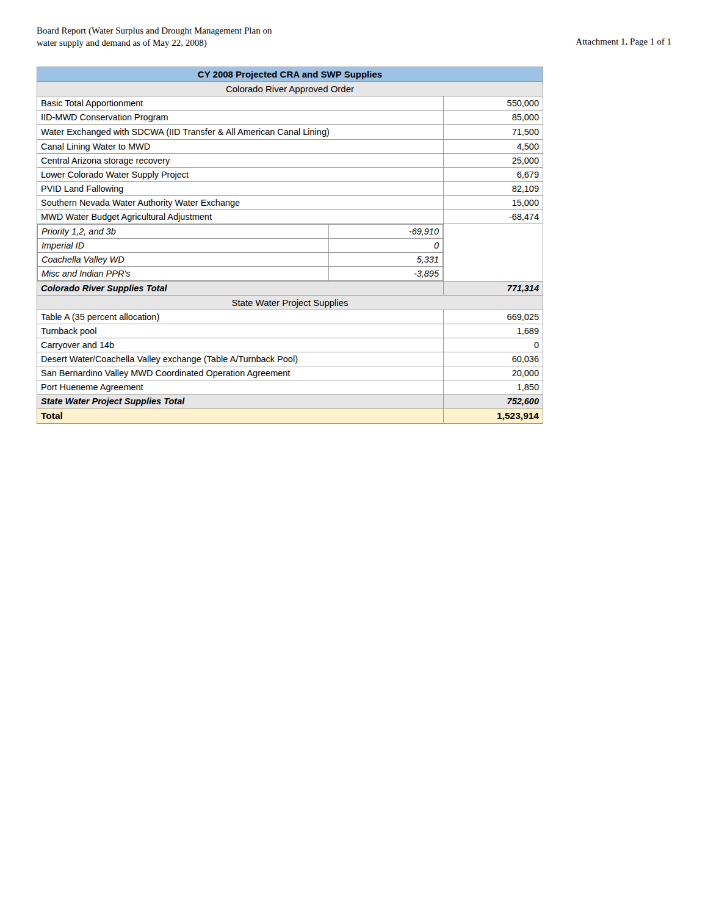Board Report (Water Surplus and Drought Management Plan on
water supply and demand as of May 22, 2008)
Attachment 1, Page 1 of 1
| CY 2008 Projected CRA and SWP Supplies |
| --- |
| Colorado River Approved Order |
| Basic Total Apportionment | 550,000 |
| IID-MWD Conservation Program | 85,000 |
| Water Exchanged with SDCWA (IID Transfer & All American Canal Lining) | 71,500 |
| Canal Lining Water to MWD | 4,500 |
| Central Arizona storage recovery | 25,000 |
| Lower Colorado Water Supply Project | 6,679 |
| PVID Land Fallowing | 82,109 |
| Southern Nevada Water Authority Water Exchange | 15,000 |
| MWD Water Budget Agricultural Adjustment | -68,474 |
| / Priority 1,2, and 3b / -69,910 / / Imperial ID / 0 / / Coachella Valley WD / 5,331 / / Misc and Indian PPR's / -3,895 / | |
| Colorado River Supplies Total | 771,314 |
| State Water Project Supplies |
| Table A (35 percent allocation) | 669,025 |
| Turnback pool | 1,689 |
| Carryover and 14b | 0 |
| Desert Water/Coachella Valley exchange (Table A/Turnback Pool) | 60,036 |
| San Bernardino Valley MWD Coordinated Operation Agreement | 20,000 |
| Port Hueneme Agreement | 1,850 |
| State Water Project Supplies Total | 752,600 |
| Total | 1,523,914 |